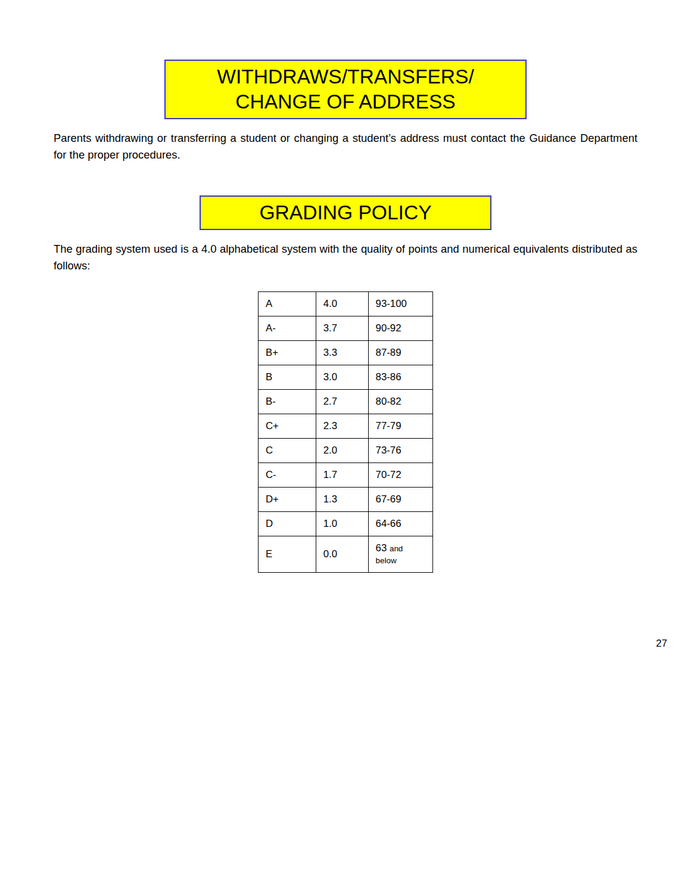WITHDRAWS/TRANSFERS/
CHANGE OF ADDRESS
Parents withdrawing or transferring a student or changing a student’s address must contact the Guidance Department for the proper procedures.
GRADING POLICY
The grading system used is a 4.0 alphabetical system with the quality of points and numerical equivalents distributed as follows:
| A | 4.0 | 93-100 |
| A- | 3.7 | 90-92 |
| B+ | 3.3 | 87-89 |
| B | 3.0 | 83-86 |
| B- | 2.7 | 80-82 |
| C+ | 2.3 | 77-79 |
| C | 2.0 | 73-76 |
| C- | 1.7 | 70-72 |
| D+ | 1.3 | 67-69 |
| D | 1.0 | 64-66 |
| E | 0.0 | 63 and below |
27